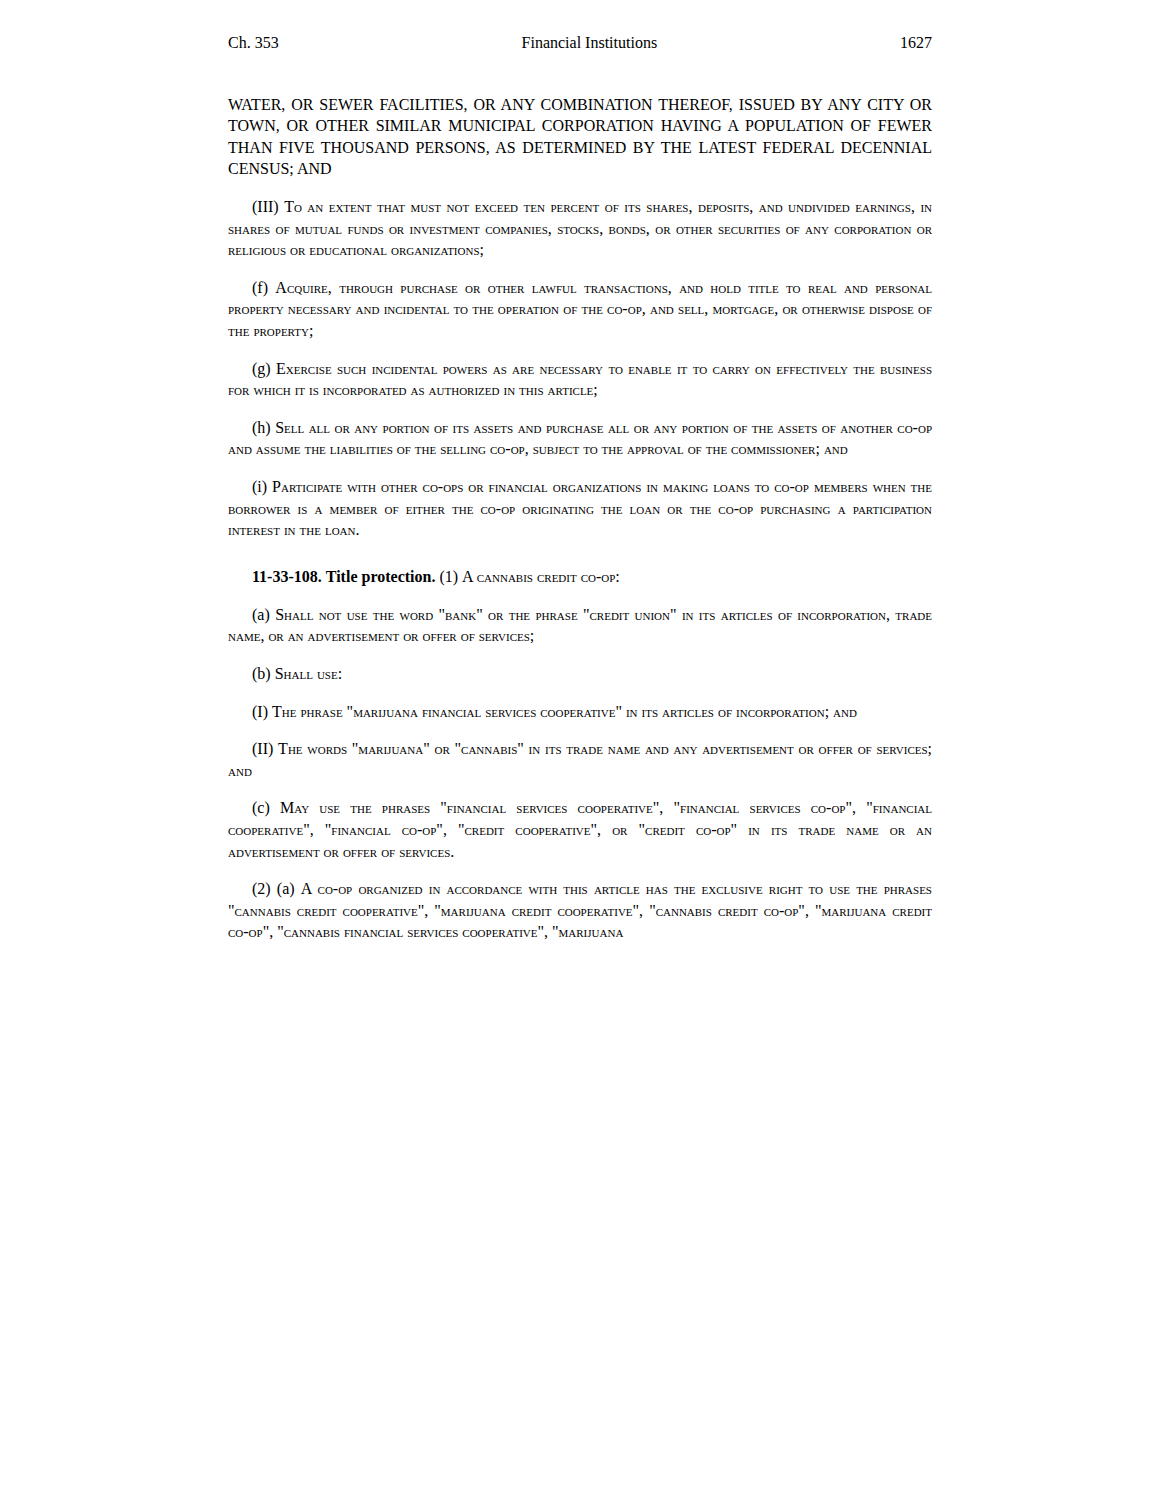Ch. 353 Financial Institutions 1627
WATER, OR SEWER FACILITIES, OR ANY COMBINATION THEREOF, ISSUED BY ANY CITY OR TOWN, OR OTHER SIMILAR MUNICIPAL CORPORATION HAVING A POPULATION OF FEWER THAN FIVE THOUSAND PERSONS, AS DETERMINED BY THE LATEST FEDERAL DECENNIAL CENSUS; AND
(III) To an extent that must not exceed ten percent of its shares, deposits, and undivided earnings, in shares of mutual funds or investment companies, stocks, bonds, or other securities of any corporation or religious or educational organizations;
(f) Acquire, through purchase or other lawful transactions, and hold title to real and personal property necessary and incidental to the operation of the co-op, and sell, mortgage, or otherwise dispose of the property;
(g) Exercise such incidental powers as are necessary to enable it to carry on effectively the business for which it is incorporated as authorized in this article;
(h) Sell all or any portion of its assets and purchase all or any portion of the assets of another co-op and assume the liabilities of the selling co-op, subject to the approval of the commissioner; and
(i) Participate with other co-ops or financial organizations in making loans to co-op members when the borrower is a member of either the co-op originating the loan or the co-op purchasing a participation interest in the loan.
11-33-108. Title protection. (1) A cannabis credit co-op:
(a) Shall not use the word "bank" or the phrase "credit union" in its articles of incorporation, trade name, or an advertisement or offer of services;
(b) Shall use:
(I) The phrase "marijuana financial services cooperative" in its articles of incorporation; and
(II) The words "marijuana" or "cannabis" in its trade name and any advertisement or offer of services; and
(c) May use the phrases "financial services cooperative", "financial services co-op", "financial cooperative", "financial co-op", "credit cooperative", or "credit co-op" in its trade name or an advertisement or offer of services.
(2) (a) A co-op organized in accordance with this article has the exclusive right to use the phrases "cannabis credit cooperative", "marijuana credit cooperative", "cannabis credit co-op", "marijuana credit co-op", "cannabis financial services cooperative", "marijuana